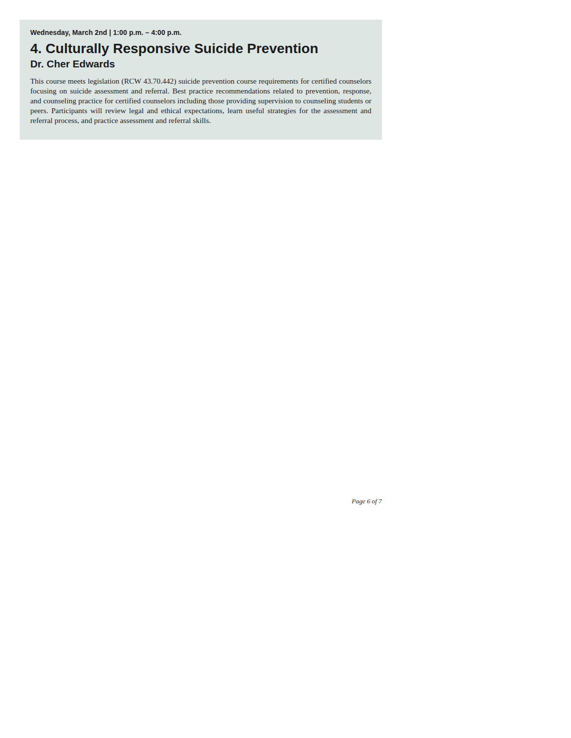Wednesday, March 2nd | 1:00 p.m. – 4:00 p.m.
4. Culturally Responsive Suicide Prevention
Dr. Cher Edwards
This course meets legislation (RCW 43.70.442) suicide prevention course requirements for certified counselors focusing on suicide assessment and referral. Best practice recommendations related to prevention, response, and counseling practice for certified counselors including those providing supervision to counseling students or peers. Participants will review legal and ethical expectations, learn useful strategies for the assessment and referral process, and practice assessment and referral skills.
Page 6 of 7